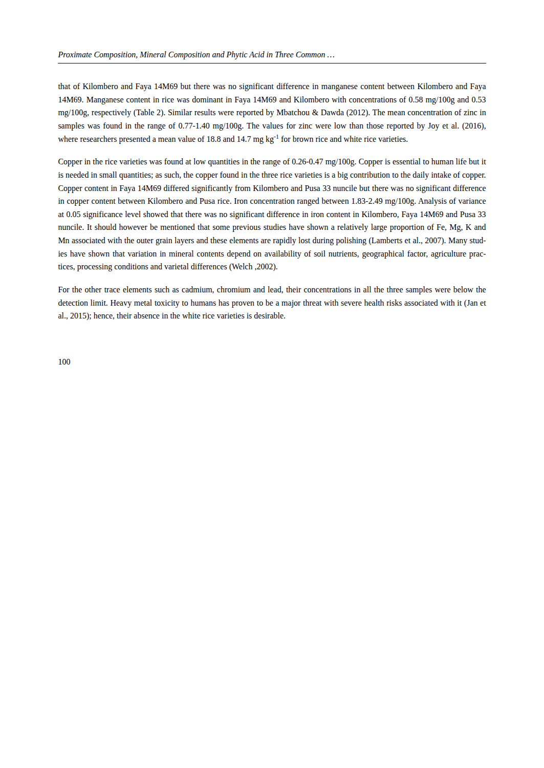Proximate Composition, Mineral Composition and Phytic Acid in Three Common …
that of Kilombero and Faya 14M69 but there was no significant difference in manganese content between Kilombero and Faya 14M69. Manganese content in rice was dominant in Faya 14M69 and Kilombero with concentrations of 0.58 mg/100g and 0.53 mg/100g, respectively (Table 2). Similar results were reported by Mbatchou & Dawda (2012). The mean concentration of zinc in samples was found in the range of 0.77-1.40 mg/100g. The values for zinc were low than those reported by Joy et al. (2016), where researchers presented a mean value of 18.8 and 14.7 mg kg-1 for brown rice and white rice varieties.
Copper in the rice varieties was found at low quantities in the range of 0.26-0.47 mg/100g. Copper is essential to human life but it is needed in small quantities; as such, the copper found in the three rice varieties is a big contribution to the daily intake of copper. Copper content in Faya 14M69 differed significantly from Kilombero and Pusa 33 nuncile but there was no significant difference in copper content between Kilombero and Pusa rice. Iron concentration ranged between 1.83-2.49 mg/100g. Analysis of variance at 0.05 significance level showed that there was no significant difference in iron content in Kilombero, Faya 14M69 and Pusa 33 nuncile. It should however be mentioned that some previous studies have shown a relatively large proportion of Fe, Mg, K and Mn associated with the outer grain layers and these elements are rapidly lost during polishing (Lamberts et al., 2007). Many studies have shown that variation in mineral contents depend on availability of soil nutrients, geographical factor, agriculture practices, processing conditions and varietal differences (Welch ,2002).
For the other trace elements such as cadmium, chromium and lead, their concentrations in all the three samples were below the detection limit. Heavy metal toxicity to humans has proven to be a major threat with severe health risks associated with it (Jan et al., 2015); hence, their absence in the white rice varieties is desirable.
100